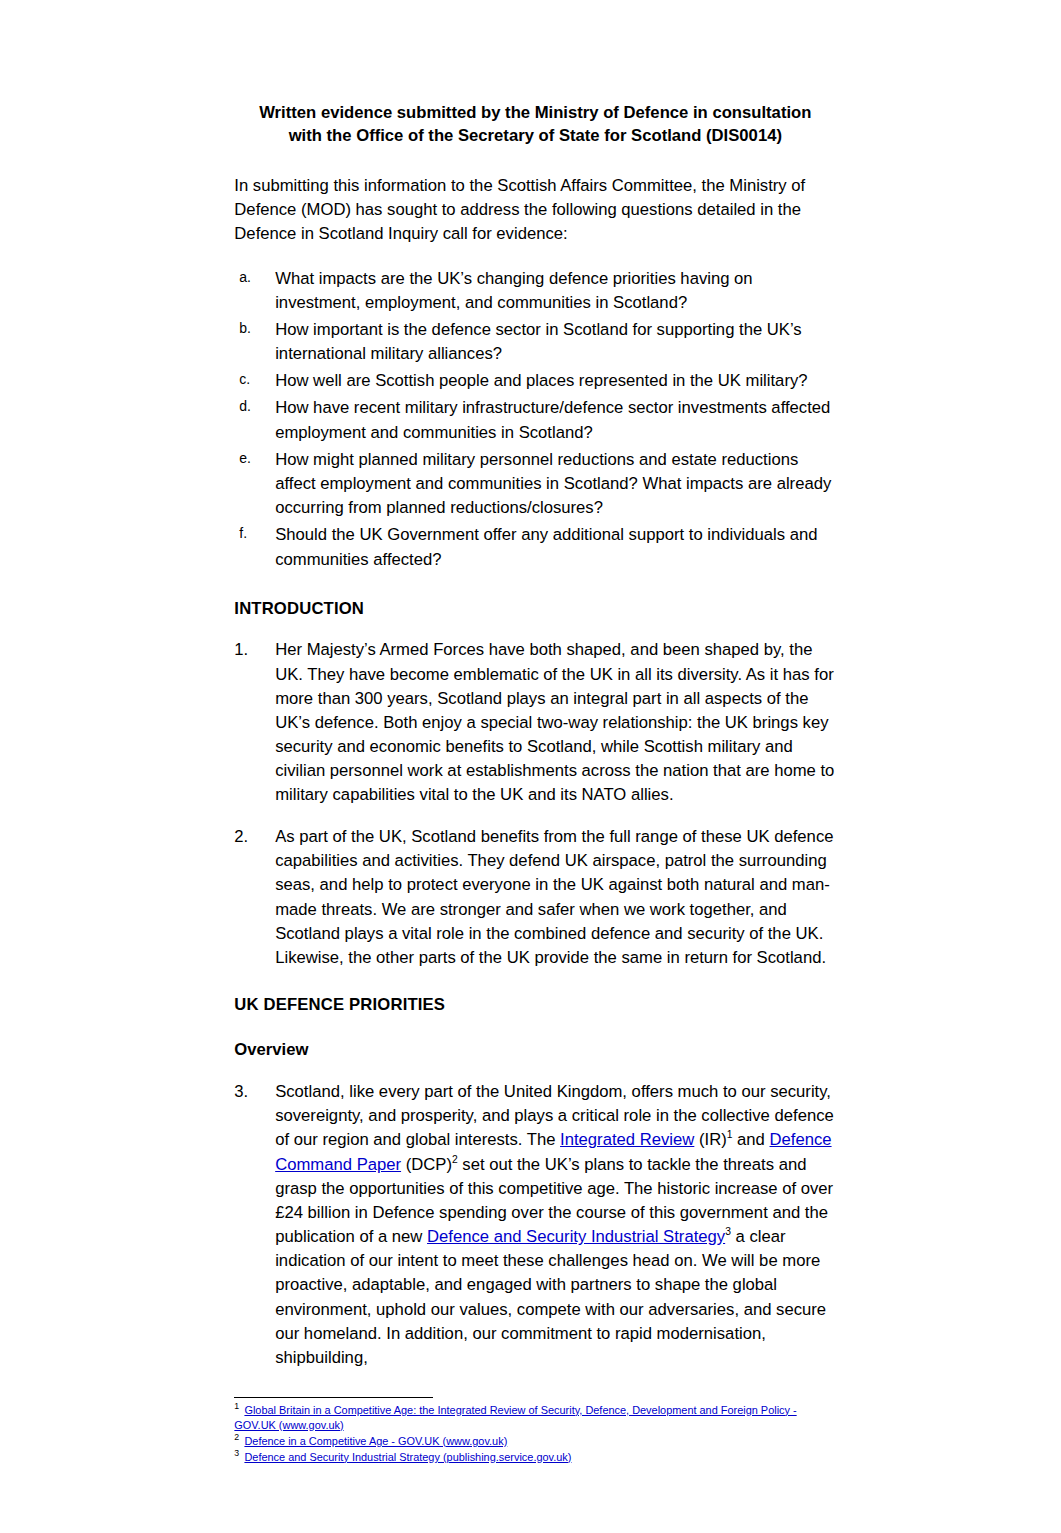Written evidence submitted by the Ministry of Defence in consultation with the Office of the Secretary of State for Scotland (DIS0014)
In submitting this information to the Scottish Affairs Committee, the Ministry of Defence (MOD) has sought to address the following questions detailed in the Defence in Scotland Inquiry call for evidence:
What impacts are the UK’s changing defence priorities having on investment, employment, and communities in Scotland?
How important is the defence sector in Scotland for supporting the UK’s international military alliances?
How well are Scottish people and places represented in the UK military?
How have recent military infrastructure/defence sector investments affected employment and communities in Scotland?
How might planned military personnel reductions and estate reductions affect employment and communities in Scotland? What impacts are already occurring from planned reductions/closures?
Should the UK Government offer any additional support to individuals and communities affected?
INTRODUCTION
1.
Her Majesty’s Armed Forces have both shaped, and been shaped by, the UK. They have become emblematic of the UK in all its diversity. As it has for more than 300 years, Scotland plays an integral part in all aspects of the UK’s defence. Both enjoy a special two-way relationship: the UK brings key security and economic benefits to Scotland, while Scottish military and civilian personnel work at establishments across the nation that are home to military capabilities vital to the UK and its NATO allies.
2.
As part of the UK, Scotland benefits from the full range of these UK defence capabilities and activities. They defend UK airspace, patrol the surrounding seas, and help to protect everyone in the UK against both natural and man-made threats. We are stronger and safer when we work together, and Scotland plays a vital role in the combined defence and security of the UK. Likewise, the other parts of the UK provide the same in return for Scotland.
UK DEFENCE PRIORITIES
Overview
3.
Scotland, like every part of the United Kingdom, offers much to our security, sovereignty, and prosperity, and plays a critical role in the collective defence of our region and global interests. The Integrated Review (IR)1 and Defence Command Paper (DCP)2 set out the UK’s plans to tackle the threats and grasp the opportunities of this competitive age. The historic increase of over £24 billion in Defence spending over the course of this government and the publication of a new Defence and Security Industrial Strategy3 a clear indication of our intent to meet these challenges head on. We will be more proactive, adaptable, and engaged with partners to shape the global environment, uphold our values, compete with our adversaries, and secure our homeland. In addition, our commitment to rapid modernisation, shipbuilding,
1 Global Britain in a Competitive Age: the Integrated Review of Security, Defence, Development and Foreign Policy - GOV.UK (www.gov.uk)
2 Defence in a Competitive Age - GOV.UK (www.gov.uk)
3 Defence and Security Industrial Strategy (publishing.service.gov.uk)